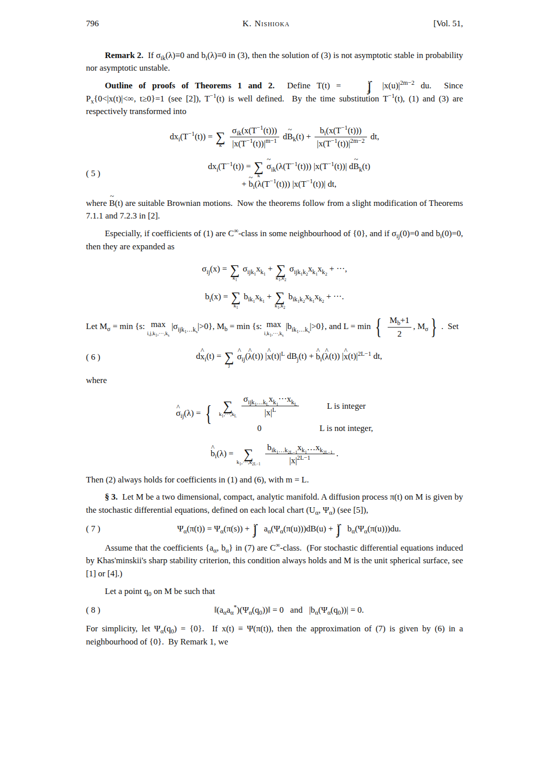796 K. Nishioka [Vol. 51,
Remark 2. If σik(λ)≡0 and bi(λ)≡0 in (3), then the solution of (3) is not asymptotic stable in probability nor asymptotic unstable.
Outline of proofs of Theorems 1 and 2. Define T(t) = ∫0 t |x(u)|2m−2 du. Since Px{0<|x(t)|<∞, t≥0}=1 (see [2]), T−1(t) is well defined. By the time substitution T−1(t), (1) and (3) are respectively transformed into
dxi(T−1(t)) = ∑k σik(x(T−1(t)))|x(T−1(t))|m−1 dBk(t) + bi(x(T−1(t)))|x(T−1(t))|2m−2 dt,
( 5 )
dxi(T−1(t)) = ∑k σik(λ(T−1(t))) |x(T−1(t))| dBk(t)
+ bi(λ(T−1(t))) |x(T−1(t))| dt,
where B(t) are suitable Brownian motions. Now the theorems follow from a slight modification of Theorems 7.1.1 and 7.2.3 in [2].
Especially, if coefficients of (1) are C∞-class in some neighbourhood of {0}, and if σij(0)=0 and bi(0)=0, then they are expanded as
σij(x) = ∑k1 σijk1xk1 + ∑k1,k2 σijk1k2xk1xk2 + ···,
bi(x) = ∑k1 bik1xk1 + ∑k1,k2 bik1k2xk1xk2 + ···.
Let Mσ = min {s: max i,j,k1,···,ks |σijk1…ks|>0}, Mb = min {s: max i,k1,···,ks |bik1…ks|>0}, and L = min {Mb+12, Mσ}. Set
( 6 )
dxi(t) = ∑j σij(λ(t)) |x(t)|L dBj(t) + bi(λ(t)) |x(t)|2L−1 dt,
where
σij(λ) = { ∑k1,···,kL σijk1…kLxk1···xkL|x|L L is integer 0 L is not integer,
bi(λ) = ∑k1,···,k2L−1 bik1…k2L−1xk1…xk2L−1|x|2L−1.
Then (2) always holds for coefficients in (1) and (6), with m = L.
§ 3. Let M be a two dimensional, compact, analytic manifold. A diffusion process π(t) on M is given by the stochastic differential equations, defined on each local chart (Uα, Ψα) (see [5]),
( 7 )
Ψα(π(t)) = Ψα(π(s)) + ∫st aα(Ψα(π(u)))dB(u) + ∫st bα(Ψα(π(u)))du.
Assume that the coefficients {aα, bα} in (7) are C∞-class. (For stochastic differential equations induced by Khas'minskii's sharp stability criterion, this condition always holds and M is the unit spherical surface, see [1] or [4].)
Let a point q0 on M be such that
( 8 )
‖(aαaα*)(Ψα(q0))‖ = 0 and |bα(Ψα(q0))| = 0.
For simplicity, let Ψα(q0) = {0}. If x(t) ≡ Ψ(π(t)), then the approximation of (7) is given by (6) in a neighbourhood of {0}. By Remark 1, we